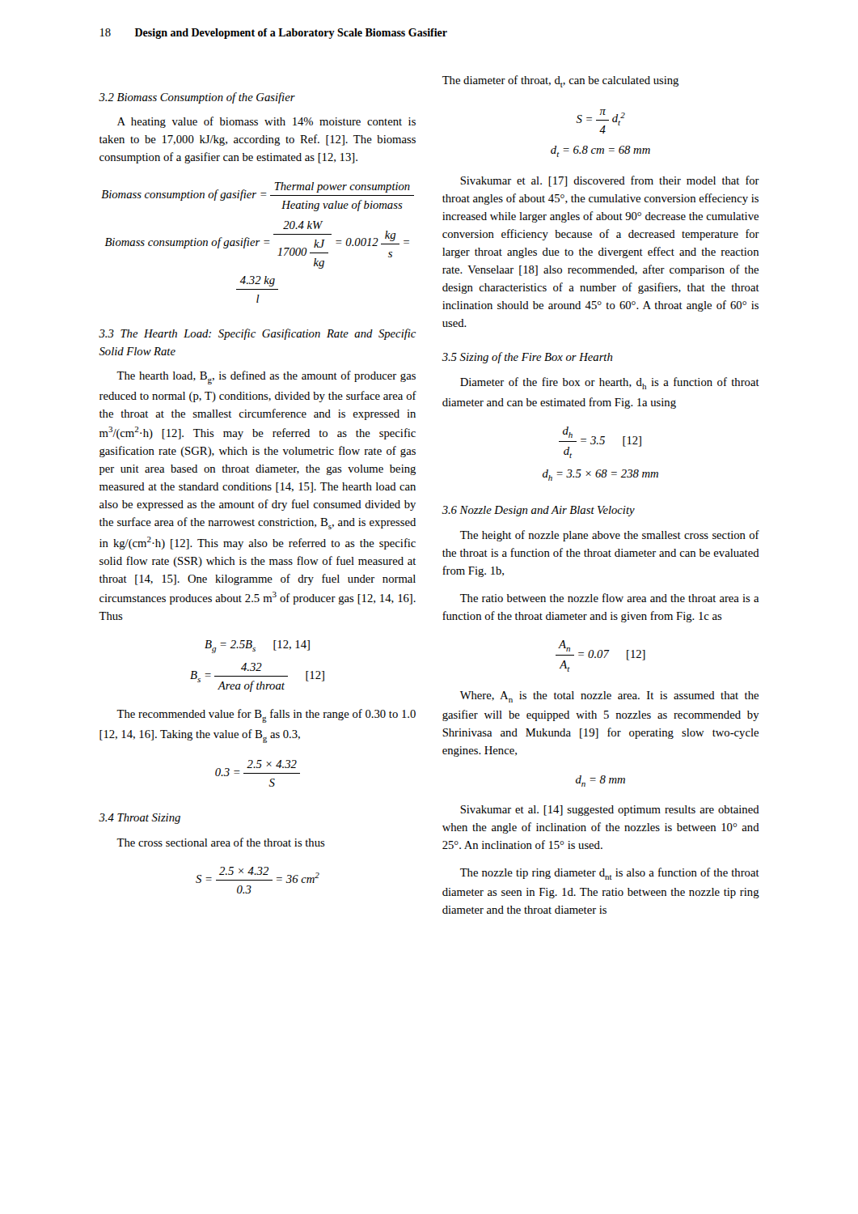18 Design and Development of a Laboratory Scale Biomass Gasifier
3.2 Biomass Consumption of the Gasifier
A heating value of biomass with 14% moisture content is taken to be 17,000 kJ/kg, according to Ref. [12]. The biomass consumption of a gasifier can be estimated as [12, 13].
Biomass consumption of gasifier = Thermal power consumption Heating value of biomass Biomass consumption of gasifier = 20.4 kW 17000 kJ kg = 0.0012 kg s = 4.32 kg l
3.3 The Hearth Load: Specific Gasification Rate and Specific Solid Flow Rate
The hearth load, Bg, is defined as the amount of producer gas reduced to normal (p, T) conditions, divided by the surface area of the throat at the smallest circumference and is expressed in m3/(cm2·h) [12]. This may be referred to as the specific gasification rate (SGR), which is the volumetric flow rate of gas per unit area based on throat diameter, the gas volume being measured at the standard conditions [14, 15]. The hearth load can also be expressed as the amount of dry fuel consumed divided by the surface area of the narrowest constriction, Bs, and is expressed in kg/(cm2·h) [12]. This may also be referred to as the specific solid flow rate (SSR) which is the mass flow of fuel measured at throat [14, 15]. One kilogramme of dry fuel under normal circumstances produces about 2.5 m3 of producer gas [12, 14, 16]. Thus
Bg = 2.5Bs [12, 14] Bs = 4.32 Area of throat [12]
The recommended value for Bg falls in the range of 0.30 to 1.0 [12, 14, 16]. Taking the value of Bg as 0.3,
0.3 = 2.5 × 4.32 S
3.4 Throat Sizing
The cross sectional area of the throat is thus
S = 2.5 × 4.320.3 = 36 cm2
The diameter of throat, dt, can be calculated using
S = π 4 dt2 dt = 6.8 cm = 68 mm
Sivakumar et al. [17] discovered from their model that for throat angles of about 45°, the cumulative conversion effeciency is increased while larger angles of about 90° decrease the cumulative conversion efficiency because of a decreased temperature for larger throat angles due to the divergent effect and the reaction rate. Venselaar [18] also recommended, after comparison of the design characteristics of a number of gasifiers, that the throat inclination should be around 45° to 60°. A throat angle of 60° is used.
3.5 Sizing of the Fire Box or Hearth
Diameter of the fire box or hearth, dh is a function of throat diameter and can be estimated from Fig. 1a using
dh dt = 3.5 [12] dh = 3.5 × 68 = 238 mm
3.6 Nozzle Design and Air Blast Velocity
The height of nozzle plane above the smallest cross section of the throat is a function of the throat diameter and can be evaluated from Fig. 1b,
The ratio between the nozzle flow area and the throat area is a function of the throat diameter and is given from Fig. 1c as
An At = 0.07 [12]
Where, An is the total nozzle area. It is assumed that the gasifier will be equipped with 5 nozzles as recommended by Shrinivasa and Mukunda [19] for operating slow two-cycle engines. Hence,
dn = 8 mm
Sivakumar et al. [14] suggested optimum results are obtained when the angle of inclination of the nozzles is between 10° and 25°. An inclination of 15° is used.
The nozzle tip ring diameter dnt is also a function of the throat diameter as seen in Fig. 1d. The ratio between the nozzle tip ring diameter and the throat diameter is